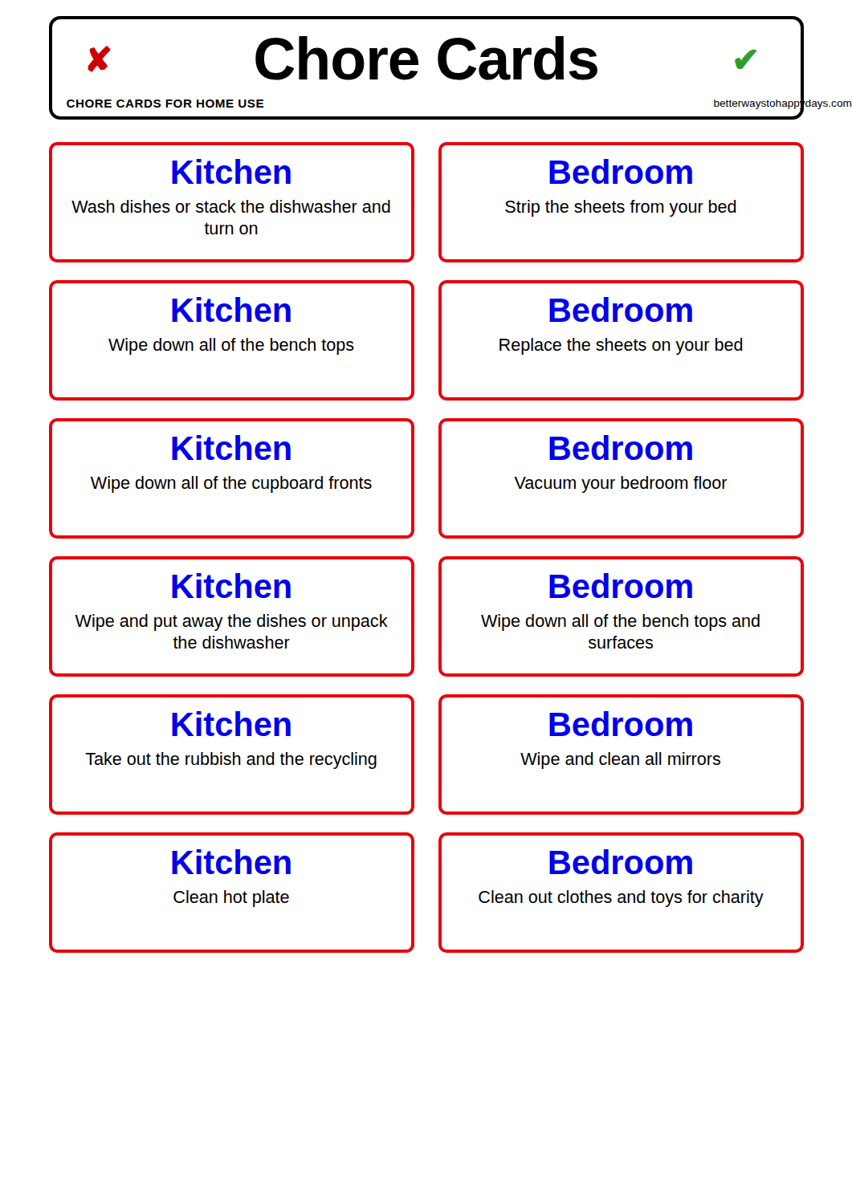✘
Chore Cards
✔
CHORE CARDS FOR HOME USE
betterwaystohappydays.com
Kitchen
Wash dishes or stack the dishwasher and turn on
Bedroom
Strip the sheets from your bed
Kitchen
Wipe down all of the bench tops
Bedroom
Replace the sheets on your bed
Kitchen
Wipe down all of the cupboard fronts
Bedroom
Vacuum your bedroom floor
Kitchen
Wipe and put away the dishes or unpack the dishwasher
Bedroom
Wipe down all of the bench tops and surfaces
Kitchen
Take out the rubbish and the recycling
Bedroom
Wipe and clean all mirrors
Kitchen
Clean hot plate
Bedroom
Clean out clothes and toys for charity